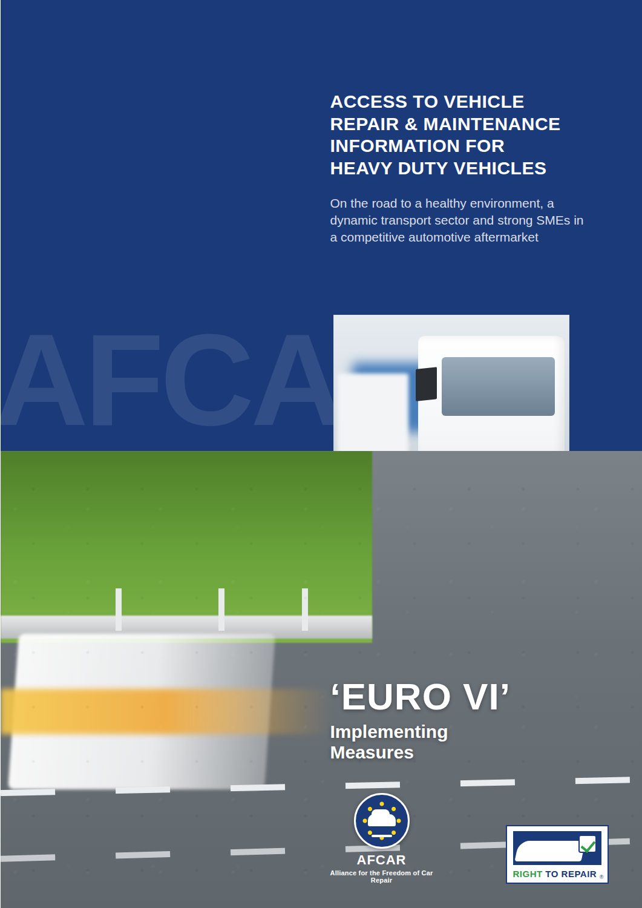AFCAR
Access to Vehicle
Repair & Maintenance
Information for
Heavy Duty Vehicles
On the road to a healthy environment, a dynamic transport sector and strong SMEs in a competitive automotive aftermarket
‘EURO VI’
Implementing
Measures
AFCAR
Alliance for the Freedom of Car Repair
RIGHT TO REPAIR
®